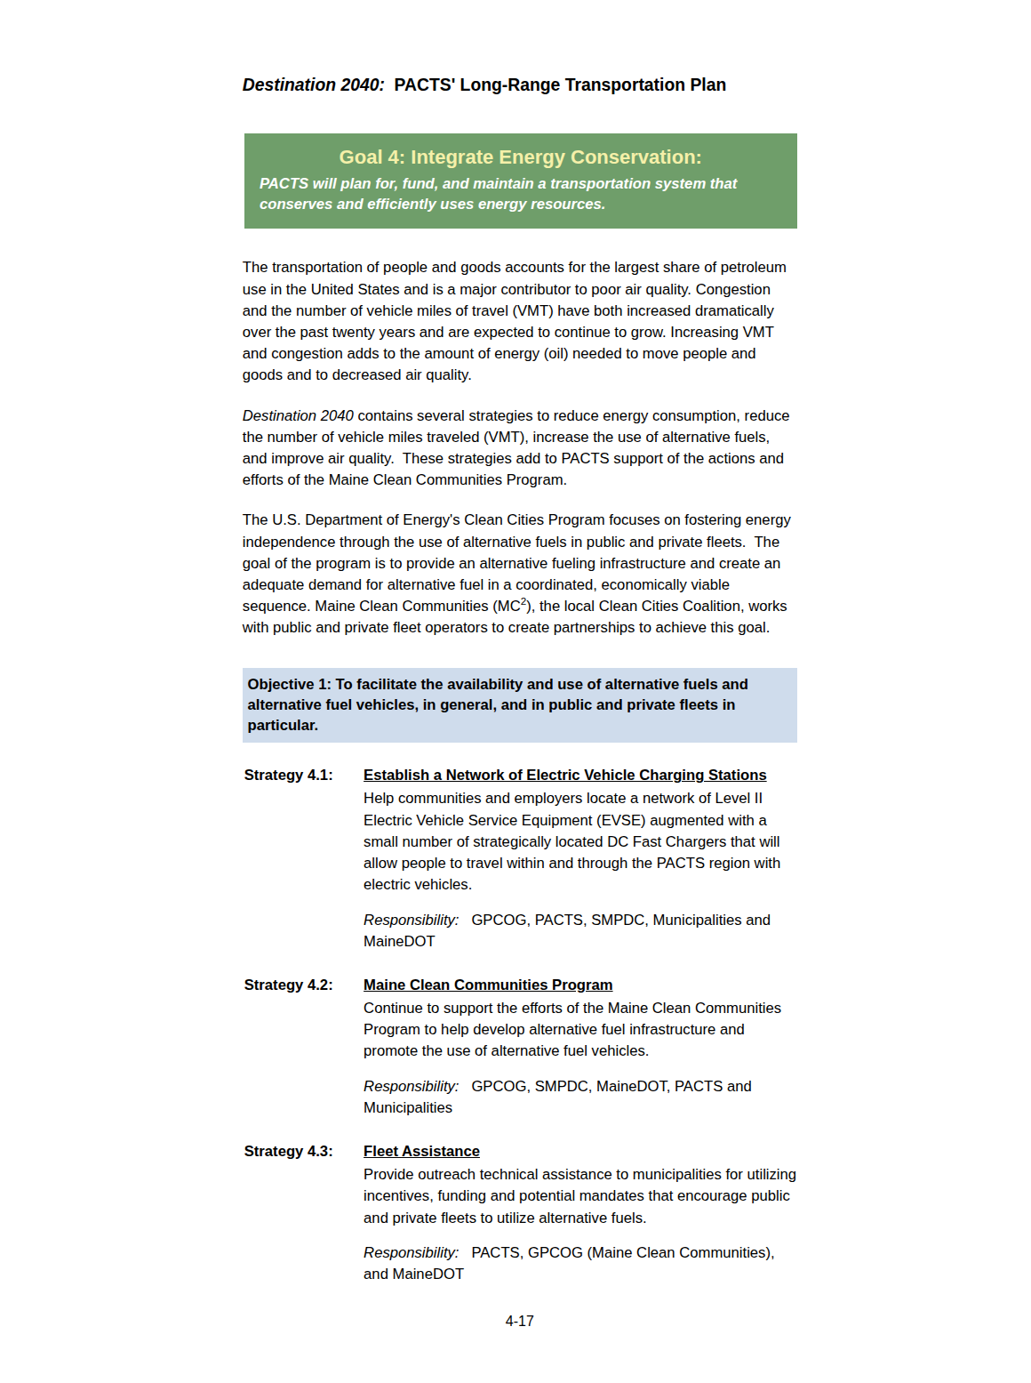Destination 2040: PACTS' Long-Range Transportation Plan
Goal 4: Integrate Energy Conservation:
PACTS will plan for, fund, and maintain a transportation system that conserves and efficiently uses energy resources.
The transportation of people and goods accounts for the largest share of petroleum use in the United States and is a major contributor to poor air quality. Congestion and the number of vehicle miles of travel (VMT) have both increased dramatically over the past twenty years and are expected to continue to grow. Increasing VMT and congestion adds to the amount of energy (oil) needed to move people and goods and to decreased air quality.
Destination 2040 contains several strategies to reduce energy consumption, reduce the number of vehicle miles traveled (VMT), increase the use of alternative fuels, and improve air quality. These strategies add to PACTS support of the actions and efforts of the Maine Clean Communities Program.
The U.S. Department of Energy's Clean Cities Program focuses on fostering energy independence through the use of alternative fuels in public and private fleets. The goal of the program is to provide an alternative fueling infrastructure and create an adequate demand for alternative fuel in a coordinated, economically viable sequence. Maine Clean Communities (MC2), the local Clean Cities Coalition, works with public and private fleet operators to create partnerships to achieve this goal.
Objective 1: To facilitate the availability and use of alternative fuels and alternative fuel vehicles, in general, and in public and private fleets in particular.
Strategy 4.1:
Establish a Network of Electric Vehicle Charging Stations
Help communities and employers locate a network of Level II Electric Vehicle Service Equipment (EVSE) augmented with a small number of strategically located DC Fast Chargers that will allow people to travel within and through the PACTS region with electric vehicles.
Responsibility: GPCOG, PACTS, SMPDC, Municipalities and MaineDOT
Strategy 4.2:
Maine Clean Communities Program
Continue to support the efforts of the Maine Clean Communities Program to help develop alternative fuel infrastructure and promote the use of alternative fuel vehicles.
Responsibility: GPCOG, SMPDC, MaineDOT, PACTS and Municipalities
Strategy 4.3:
Fleet Assistance
Provide outreach technical assistance to municipalities for utilizing incentives, funding and potential mandates that encourage public and private fleets to utilize alternative fuels.
Responsibility: PACTS, GPCOG (Maine Clean Communities), and MaineDOT
4-17